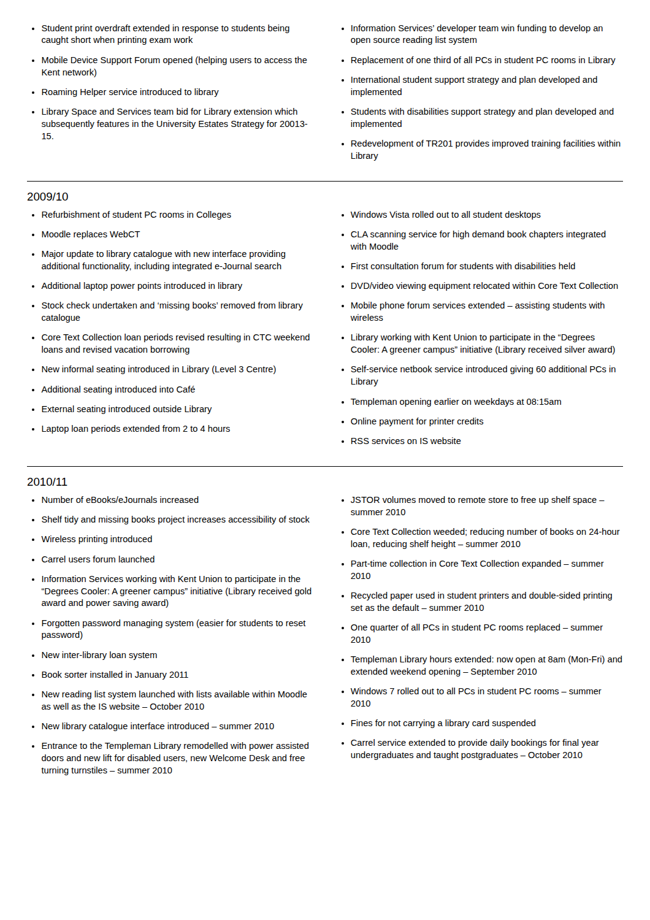Student print overdraft extended in response to students being caught short when printing exam work
Mobile Device Support Forum opened (helping users to access the Kent network)
Roaming Helper service introduced to library
Library Space and Services team bid for Library extension which subsequently features in the University Estates Strategy for 20013-15.
Information Services’ developer team win funding to develop an open source reading list system
Replacement of one third of all PCs in student PC rooms in Library
International student support strategy and plan developed and implemented
Students with disabilities support strategy and plan developed and implemented
Redevelopment of TR201 provides improved training facilities within Library
2009/10
Refurbishment of student PC rooms in Colleges
Moodle replaces WebCT
Major update to library catalogue with new interface providing additional functionality, including integrated e-Journal search
Additional laptop power points introduced in library
Stock check undertaken and ‘missing books’ removed from library catalogue
Core Text Collection loan periods revised resulting in CTC weekend loans and revised vacation borrowing
New informal seating introduced in Library (Level 3 Centre)
Additional seating introduced into Café
External seating introduced outside Library
Laptop loan periods extended from 2 to 4 hours
Windows Vista rolled out to all student desktops
CLA scanning service for high demand book chapters integrated with Moodle
First consultation forum for students with disabilities held
DVD/video viewing equipment relocated within Core Text Collection
Mobile phone forum services extended – assisting students with wireless
Library working with Kent Union to participate in the “Degrees Cooler: A greener campus” initiative (Library received silver award)
Self-service netbook service introduced giving 60 additional PCs in Library
Templeman opening earlier on weekdays at 08:15am
Online payment for printer credits
RSS services on IS website
2010/11
Number of eBooks/eJournals increased
Shelf tidy and missing books project increases accessibility of stock
Wireless printing introduced
Carrel users forum launched
Information Services working with Kent Union to participate in the “Degrees Cooler: A greener campus” initiative (Library received gold award and power saving award)
Forgotten password managing system (easier for students to reset password)
New inter-library loan system
Book sorter installed in January 2011
New reading list system launched with lists available within Moodle as well as the IS website – October 2010
New library catalogue interface introduced – summer 2010
Entrance to the Templeman Library remodelled with power assisted doors and new lift for disabled users, new Welcome Desk and free turning turnstiles – summer 2010
JSTOR volumes moved to remote store to free up shelf space – summer 2010
Core Text Collection weeded; reducing number of books on 24-hour loan, reducing shelf height – summer 2010
Part-time collection in Core Text Collection expanded – summer 2010
Recycled paper used in student printers and double-sided printing set as the default – summer 2010
One quarter of all PCs in student PC rooms replaced – summer 2010
Templeman Library hours extended: now open at 8am (Mon-Fri) and extended weekend opening – September 2010
Windows 7 rolled out to all PCs in student PC rooms – summer 2010
Fines for not carrying a library card suspended
Carrel service extended to provide daily bookings for final year undergraduates and taught postgraduates – October 2010